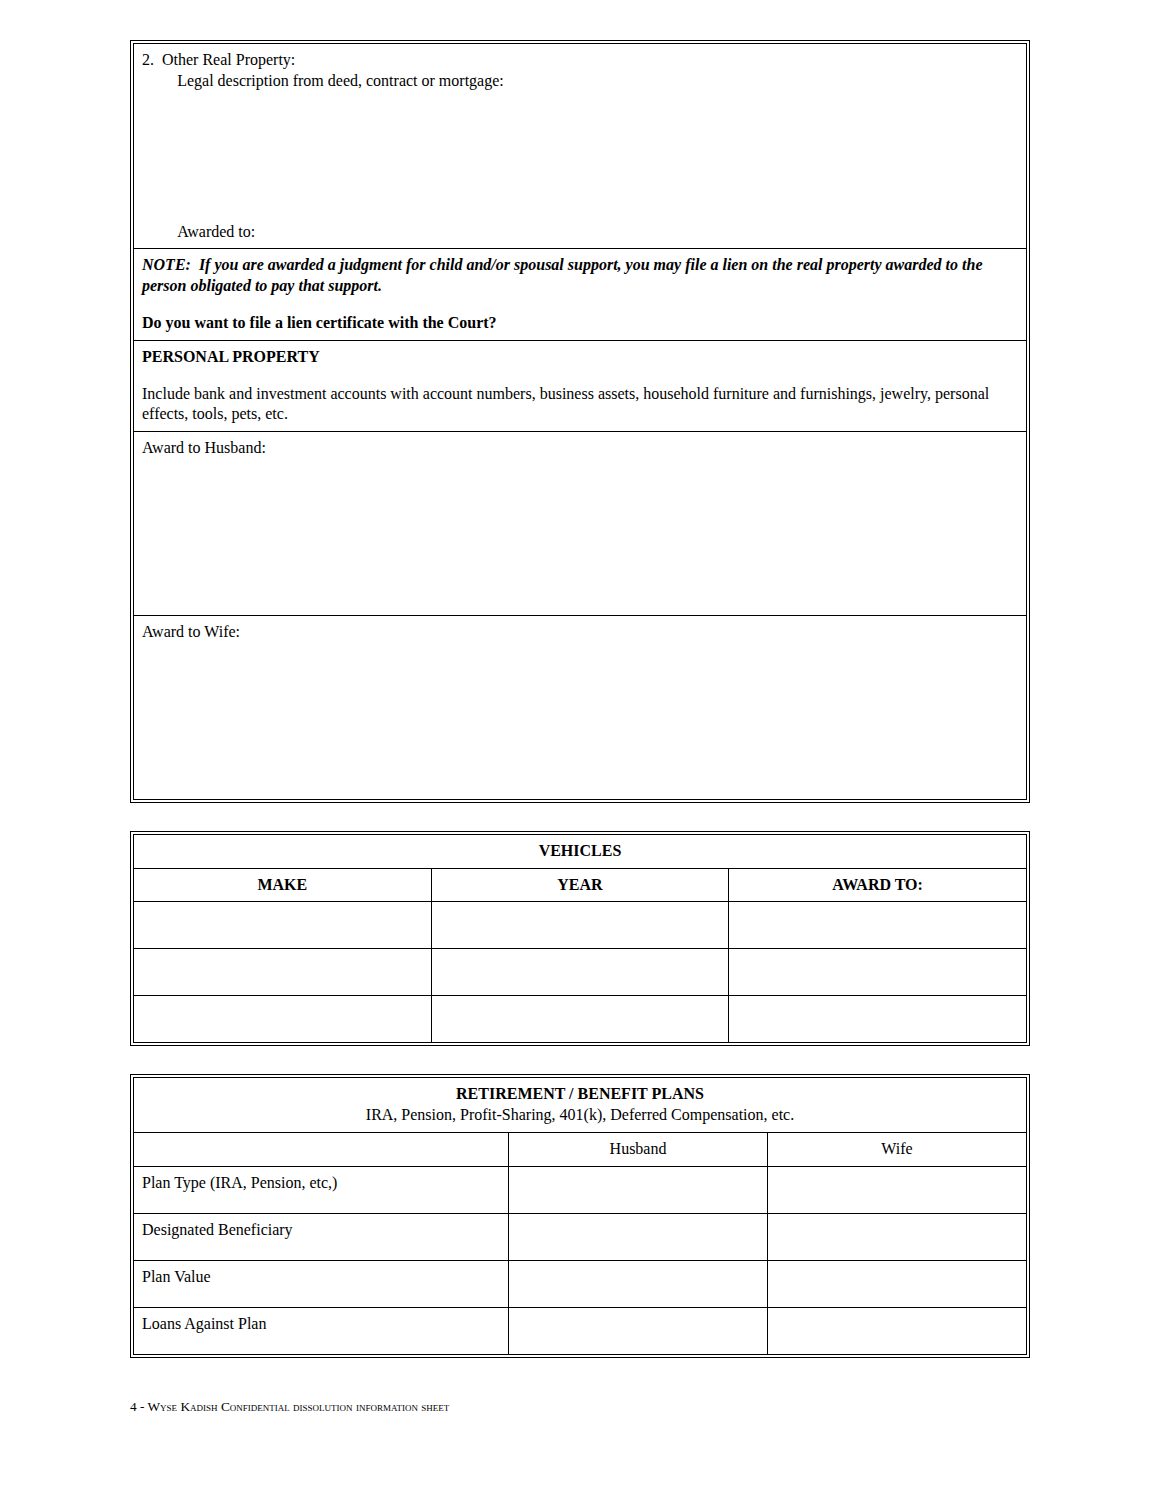| 2. Other Real Property: Legal description from deed, contract or mortgage: Awarded to: |
| NOTE: If you are awarded a judgment for child and/or spousal support, you may file a lien on the real property awarded to the person obligated to pay that support. Do you want to file a lien certificate with the Court? |
| PERSONAL PROPERTY Include bank and investment accounts with account numbers, business assets, household furniture and furnishings, jewelry, personal effects, tools, pets, etc. |
| Award to Husband: |
| Award to Wife: |
| VEHICLES |
| MAKE | YEAR | AWARD TO: |
| RETIREMENT / BENEFIT PLANS IRA, Pension, Profit-Sharing, 401(k), Deferred Compensation, etc. |
| | Husband | Wife |
| Plan Type (IRA, Pension, etc,) | | |
| Designated Beneficiary | | |
| Plan Value | | |
| Loans Against Plan | | |
4 - Wyse Kadish Confidential dissolution information sheet